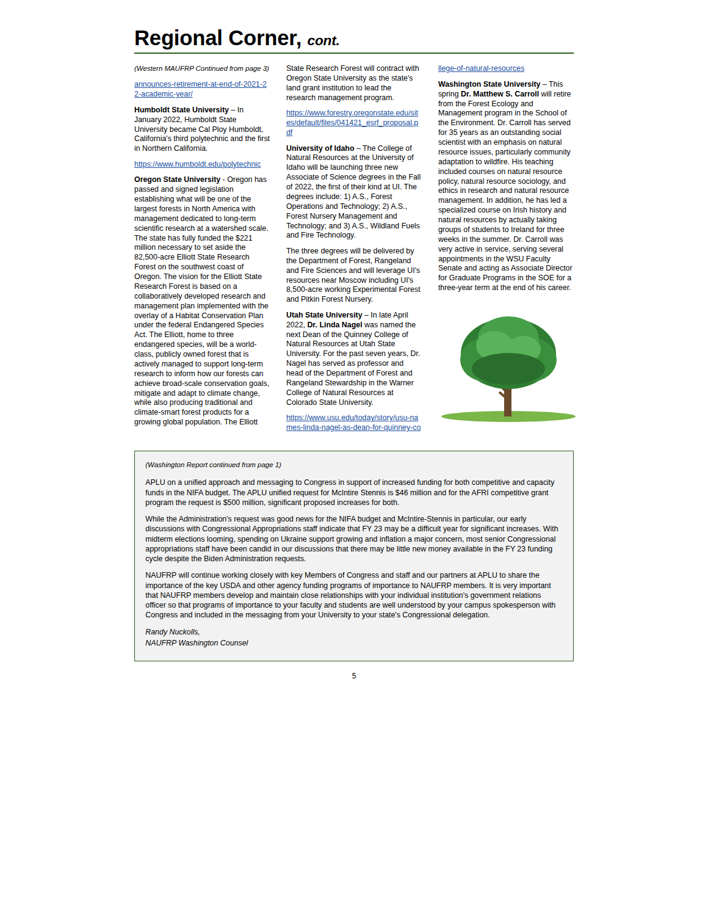Regional Corner, cont.
(Western MAUFRP Continued from page 3)
announces-retirement-at-end-of-2021-22-academic-year/
Humboldt State University – In January 2022, Humboldt State University became Cal Ploy Humboldt, California's third polytechnic and the first in Northern California.
https://www.humboldt.edu/polytechnic
Oregon State University - Oregon has passed and signed legislation establishing what will be one of the largest forests in North America with management dedicated to long-term scientific research at a watershed scale. The state has fully funded the $221 million necessary to set aside the 82,500-acre Elliott State Research Forest on the southwest coast of Oregon. The vision for the Elliott State Research Forest is based on a collaboratively developed research and management plan implemented with the overlay of a Habitat Conservation Plan under the federal Endangered Species Act. The Elliott, home to three endangered species, will be a world-class, publicly owned forest that is actively managed to support long-term research to inform how our forests can achieve broad-scale conservation goals, mitigate and adapt to climate change, while also producing traditional and climate-smart forest products for a growing global population. The Elliott State Research Forest will contract with Oregon State University as the state's land grant institution to lead the research management program.
https://www.forestry.oregonstate.edu/sites/default/files/041421_esrf_proposal.pdf
University of Idaho – The College of Natural Resources at the University of Idaho will be launching three new Associate of Science degrees in the Fall of 2022, the first of their kind at UI. The degrees include: 1) A.S., Forest Operations and Technology; 2) A.S., Forest Nursery Management and Technology; and 3) A.S., Wildland Fuels and Fire Technology.
The three degrees will be delivered by the Department of Forest, Rangeland and Fire Sciences and will leverage UI's resources near Moscow including UI's 8,500-acre working Experimental Forest and Pitkin Forest Nursery.
Utah State University – In late April 2022, Dr. Linda Nagel was named the next Dean of the Quinney College of Natural Resources at Utah State University. For the past seven years, Dr. Nagel has served as professor and head of the Department of Forest and Rangeland Stewardship in the Warner College of Natural Resources at Colorado State University.
https://www.usu.edu/today/story/usu-names-linda-nagel-as-dean-for-quinney-college-of-natural-resources
Washington State University – This spring Dr. Matthew S. Carroll will retire from the Forest Ecology and Management program in the School of the Environment. Dr. Carroll has served for 35 years as an outstanding social scientist with an emphasis on natural resource issues, particularly community adaptation to wildfire. His teaching included courses on natural resource policy, natural resource sociology, and ethics in research and natural resource management. In addition, he has led a specialized course on Irish history and natural resources by actually taking groups of students to Ireland for three weeks in the summer. Dr. Carroll was very active in service, serving several appointments in the WSU Faculty Senate and acting as Associate Director for Graduate Programs in the SOE for a three-year term at the end of his career.
(Washington Report continued from page 1)
APLU on a unified approach and messaging to Congress in support of increased funding for both competitive and capacity funds in the NIFA budget. The APLU unified request for McIntire Stennis is $46 million and for the AFRI competitive grant program the request is $500 million, significant proposed increases for both.
While the Administration's request was good news for the NIFA budget and McIntire-Stennis in particular, our early discussions with Congressional Appropriations staff indicate that FY 23 may be a difficult year for significant increases. With midterm elections looming, spending on Ukraine support growing and inflation a major concern, most senior Congressional appropriations staff have been candid in our discussions that there may be little new money available in the FY 23 funding cycle despite the Biden Administration requests.
NAUFRP will continue working closely with key Members of Congress and staff and our partners at APLU to share the importance of the key USDA and other agency funding programs of importance to NAUFRP members. It is very important that NAUFRP members develop and maintain close relationships with your individual institution's government relations officer so that programs of importance to your faculty and students are well understood by your campus spokesperson with Congress and included in the messaging from your University to your state's Congressional delegation.
Randy Nuckolls,
NAUFRP Washington Counsel
5